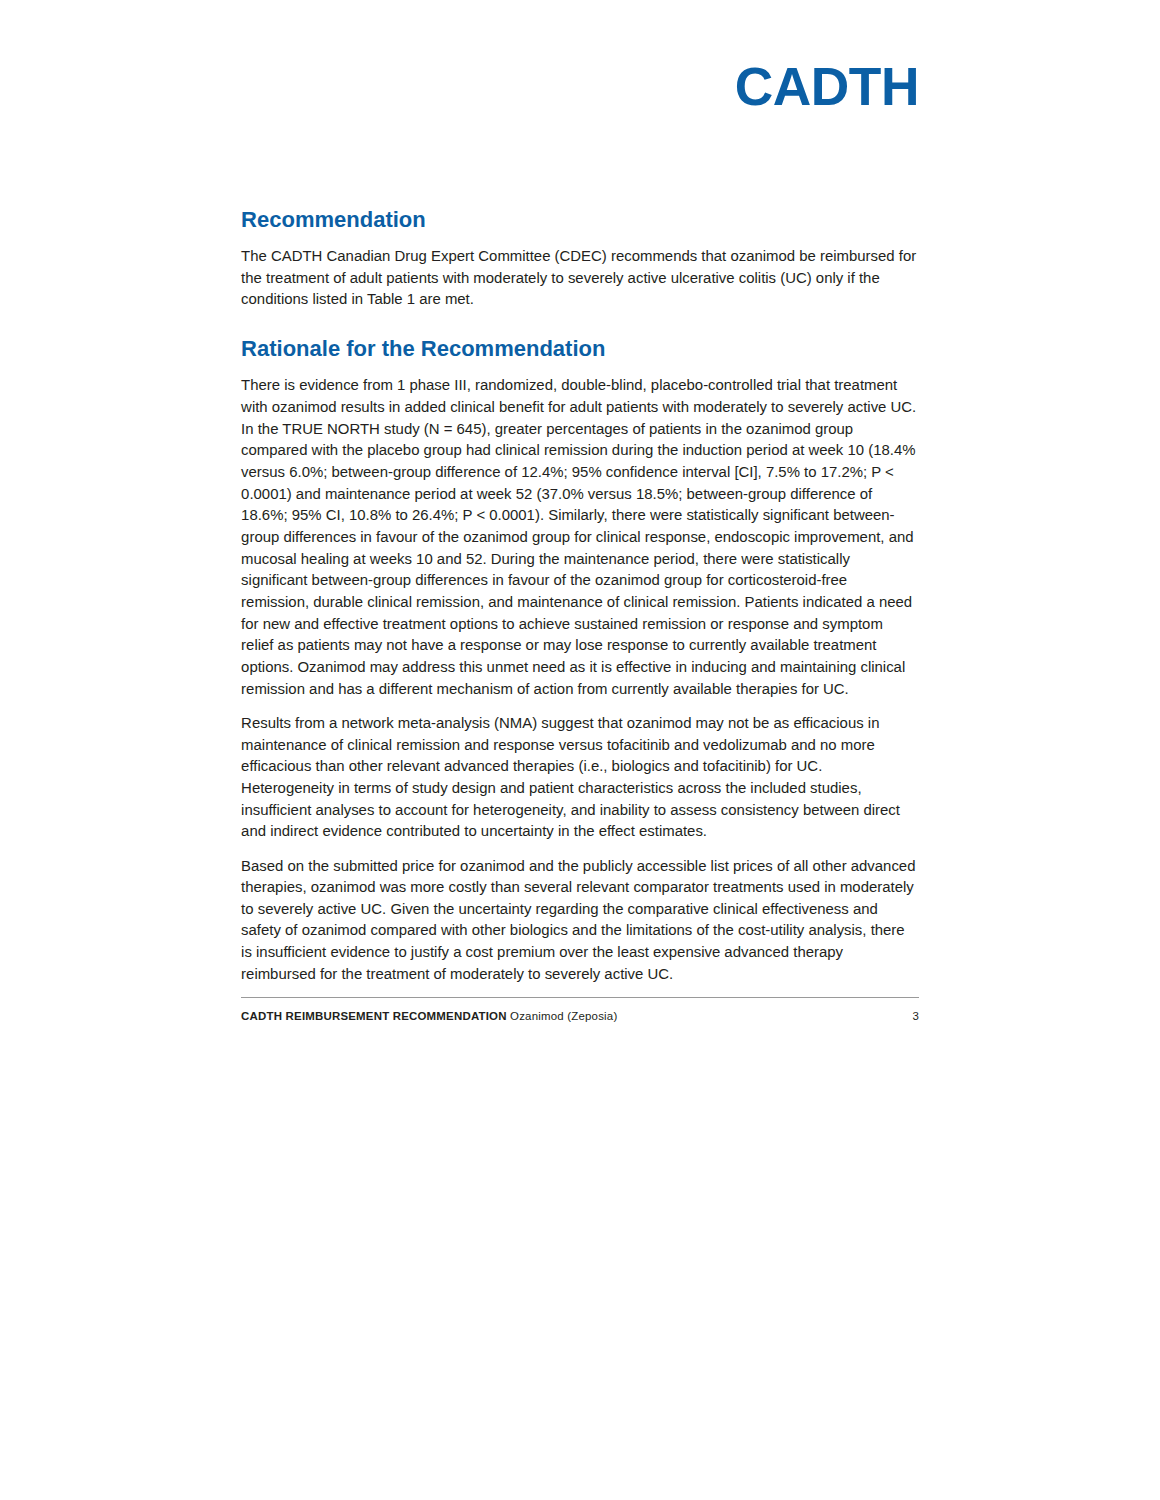CADTH
Recommendation
The CADTH Canadian Drug Expert Committee (CDEC) recommends that ozanimod be reimbursed for the treatment of adult patients with moderately to severely active ulcerative colitis (UC) only if the conditions listed in Table 1 are met.
Rationale for the Recommendation
There is evidence from 1 phase III, randomized, double-blind, placebo-controlled trial that treatment with ozanimod results in added clinical benefit for adult patients with moderately to severely active UC. In the TRUE NORTH study (N = 645), greater percentages of patients in the ozanimod group compared with the placebo group had clinical remission during the induction period at week 10 (18.4% versus 6.0%; between-group difference of 12.4%; 95% confidence interval [CI], 7.5% to 17.2%; P < 0.0001) and maintenance period at week 52 (37.0% versus 18.5%; between-group difference of 18.6%; 95% CI, 10.8% to 26.4%; P < 0.0001). Similarly, there were statistically significant between-group differences in favour of the ozanimod group for clinical response, endoscopic improvement, and mucosal healing at weeks 10 and 52. During the maintenance period, there were statistically significant between-group differences in favour of the ozanimod group for corticosteroid-free remission, durable clinical remission, and maintenance of clinical remission. Patients indicated a need for new and effective treatment options to achieve sustained remission or response and symptom relief as patients may not have a response or may lose response to currently available treatment options. Ozanimod may address this unmet need as it is effective in inducing and maintaining clinical remission and has a different mechanism of action from currently available therapies for UC.
Results from a network meta-analysis (NMA) suggest that ozanimod may not be as efficacious in maintenance of clinical remission and response versus tofacitinib and vedolizumab and no more efficacious than other relevant advanced therapies (i.e., biologics and tofacitinib) for UC. Heterogeneity in terms of study design and patient characteristics across the included studies, insufficient analyses to account for heterogeneity, and inability to assess consistency between direct and indirect evidence contributed to uncertainty in the effect estimates.
Based on the submitted price for ozanimod and the publicly accessible list prices of all other advanced therapies, ozanimod was more costly than several relevant comparator treatments used in moderately to severely active UC. Given the uncertainty regarding the comparative clinical effectiveness and safety of ozanimod compared with other biologics and the limitations of the cost-utility analysis, there is insufficient evidence to justify a cost premium over the least expensive advanced therapy reimbursed for the treatment of moderately to severely active UC.
CADTH REIMBURSEMENT RECOMMENDATION Ozanimod (Zeposia)
3